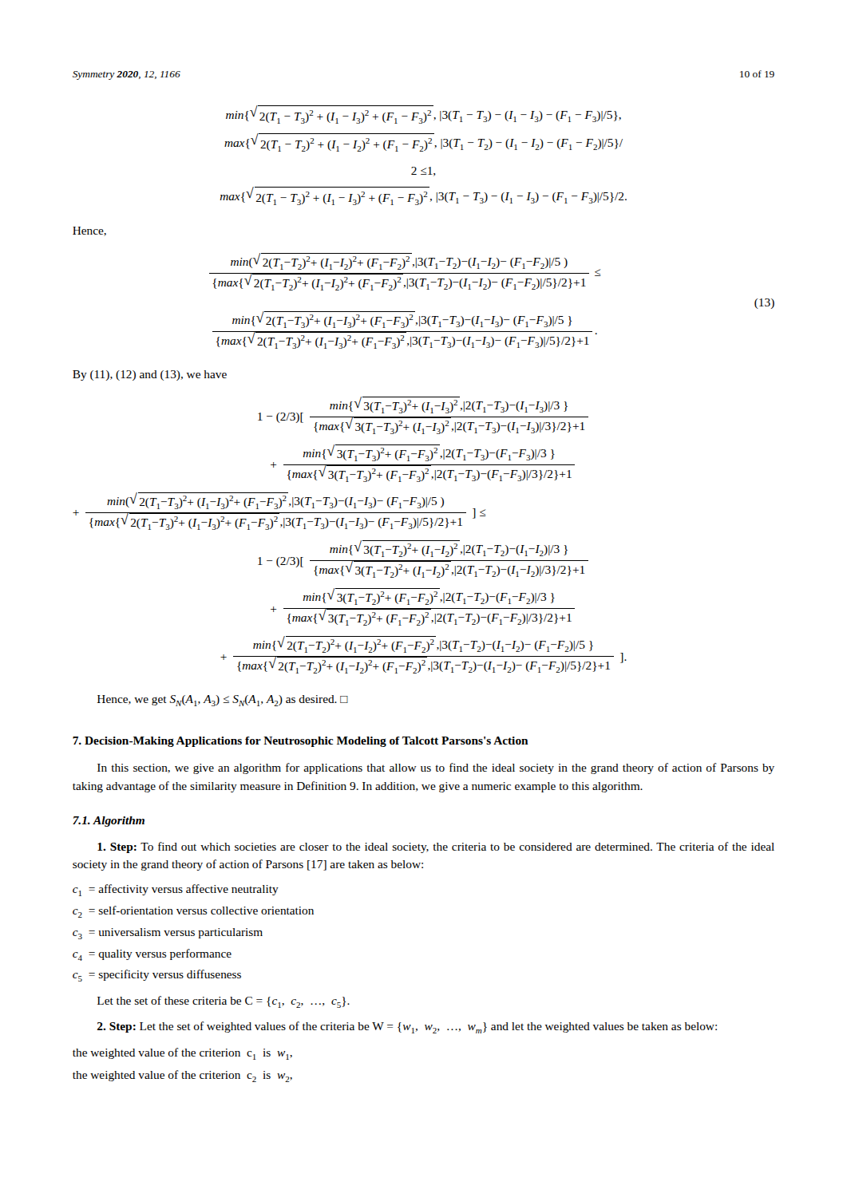Symmetry 2020, 12, 1166
10 of 19
min{√2(T1 − T3)2 + (I1 − I3)2 + (F1 − F3)2, |3(T1 − T3) − (I1 − I3) − (F1 − F3)|/5},
max{√2(T1 − T2)2 + (I1 − I2)2 + (F1 − F2)2, |3(T1 − T2) − (I1 − I2) − (F1 − F2)|/5}/
2 ≤1,
max{√2(T1 − T3)2 + (I1 − I3)2 + (F1 − F3)2, |3(T1 − T3) − (I1 − I3) − (F1 − F3)|/5}/2.
Hence,
min(√2(T1−T2)2+ (I1−I2)2+ (F1−F2)2,|3(T1−T2)−(I1−I2)− (F1−F2)|/5 ) {max{√2(T1−T2)2+ (I1−I2)2+ (F1−F2)2,|3(T1−T2)−(I1−I2)− (F1−F2)|/5}/2}+1 ≤
min{√2(T1−T3)2+ (I1−I3)2+ (F1−F3)2,|3(T1−T3)−(I1−I3)− (F1−F3)|/5 } {max{√2(T1−T3)2+ (I1−I3)2+ (F1−F3)2,|3(T1−T3)−(I1−I3)− (F1−F3)|/5}/2}+1 .
(13)
By (11), (12) and (13), we have
1 − (2/3)[ min{√3(T1−T3)2+ (I1−I3)2,|2(T1−T3)−(I1−I3)|/3 } {max{√3(T1−T3)2+ (I1−I3)2,|2(T1−T3)−(I1−I3)|/3}/2}+1
+ min{√3(T1−T3)2+ (F1−F3)2,|2(T1−T3)−(F1−F3)|/3 } {max{√3(T1−T3)2+ (F1−F3)2,|2(T1−T3)−(F1−F3)|/3}/2}+1
+ min(√2(T1−T3)2+ (I1−I3)2+ (F1−F3)2,|3(T1−T3)−(I1−I3)− (F1−F3)|/5 ) {max{√2(T1−T3)2+ (I1−I3)2+ (F1−F3)2,|3(T1−T3)−(I1−I3)− (F1−F3)|/5}/2}+1 ] ≤
1 − (2/3)[ min{√3(T1−T2)2+ (I1−I2)2,|2(T1−T2)−(I1−I2)|/3 } {max{√3(T1−T2)2+ (I1−I2)2,|2(T1−T2)−(I1−I2)|/3}/2}+1
+ min{√3(T1−T2)2+ (F1−F2)2,|2(T1−T2)−(F1−F2)|/3 } {max{√3(T1−T2)2+ (F1−F2)2,|2(T1−T2)−(F1−F2)|/3}/2}+1
+ min{√2(T1−T2)2+ (I1−I2)2+ (F1−F2)2,|3(T1−T2)−(I1−I2)− (F1−F2)|/5 } {max{√2(T1−T2)2+ (I1−I2)2+ (F1−F2)2,|3(T1−T2)−(I1−I2)− (F1−F2)|/5}/2}+1 ].
Hence, we get SN(A1, A3) ≤ SN(A1, A2) as desired. □
7. Decision-Making Applications for Neutrosophic Modeling of Talcott Parsons's Action
In this section, we give an algorithm for applications that allow us to find the ideal society in the grand theory of action of Parsons by taking advantage of the similarity measure in Definition 9. In addition, we give a numeric example to this algorithm.
7.1. Algorithm
1. Step: To find out which societies are closer to the ideal society, the criteria to be considered are determined. The criteria of the ideal society in the grand theory of action of Parsons [17] are taken as below:
c1 = affectivity versus affective neutrality
c2 = self-orientation versus collective orientation
c3 = universalism versus particularism
c4 = quality versus performance
c5 = specificity versus diffuseness
Let the set of these criteria be C = {c1, c2, …, c5}.
2. Step: Let the set of weighted values of the criteria be W = {w1, w2, …, wm} and let the weighted values be taken as below:
the weighted value of the criterion c1 is w1,
the weighted value of the criterion c2 is w2,